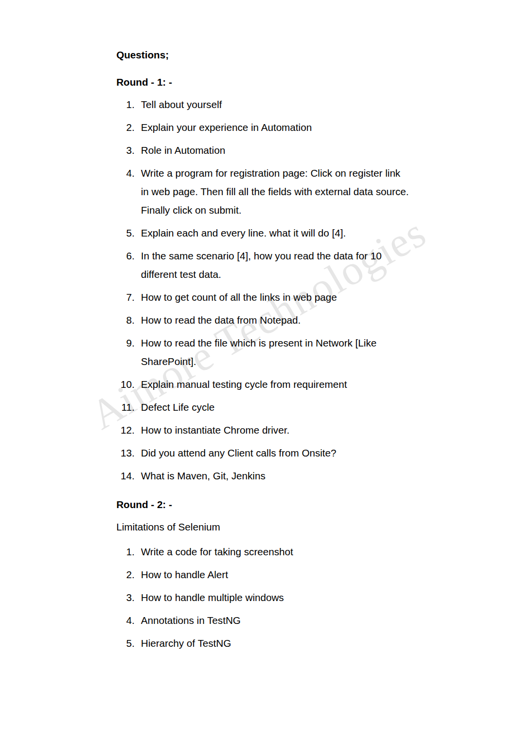Aimore Technologies
Questions;
Round - 1: -
Tell about yourself
Explain your experience in Automation
Role in Automation
Write a program for registration page: Click on register link in web page. Then fill all the fields with external data source. Finally click on submit.
Explain each and every line. what it will do [4].
In the same scenario [4], how you read the data for 10 different test data.
How to get count of all the links in web page
How to read the data from Notepad.
How to read the file which is present in Network [Like SharePoint].
Explain manual testing cycle from requirement
Defect Life cycle
How to instantiate Chrome driver.
Did you attend any Client calls from Onsite?
What is Maven, Git, Jenkins
Round - 2: -
Limitations of Selenium
Write a code for taking screenshot
How to handle Alert
How to handle multiple windows
Annotations in TestNG
Hierarchy of TestNG